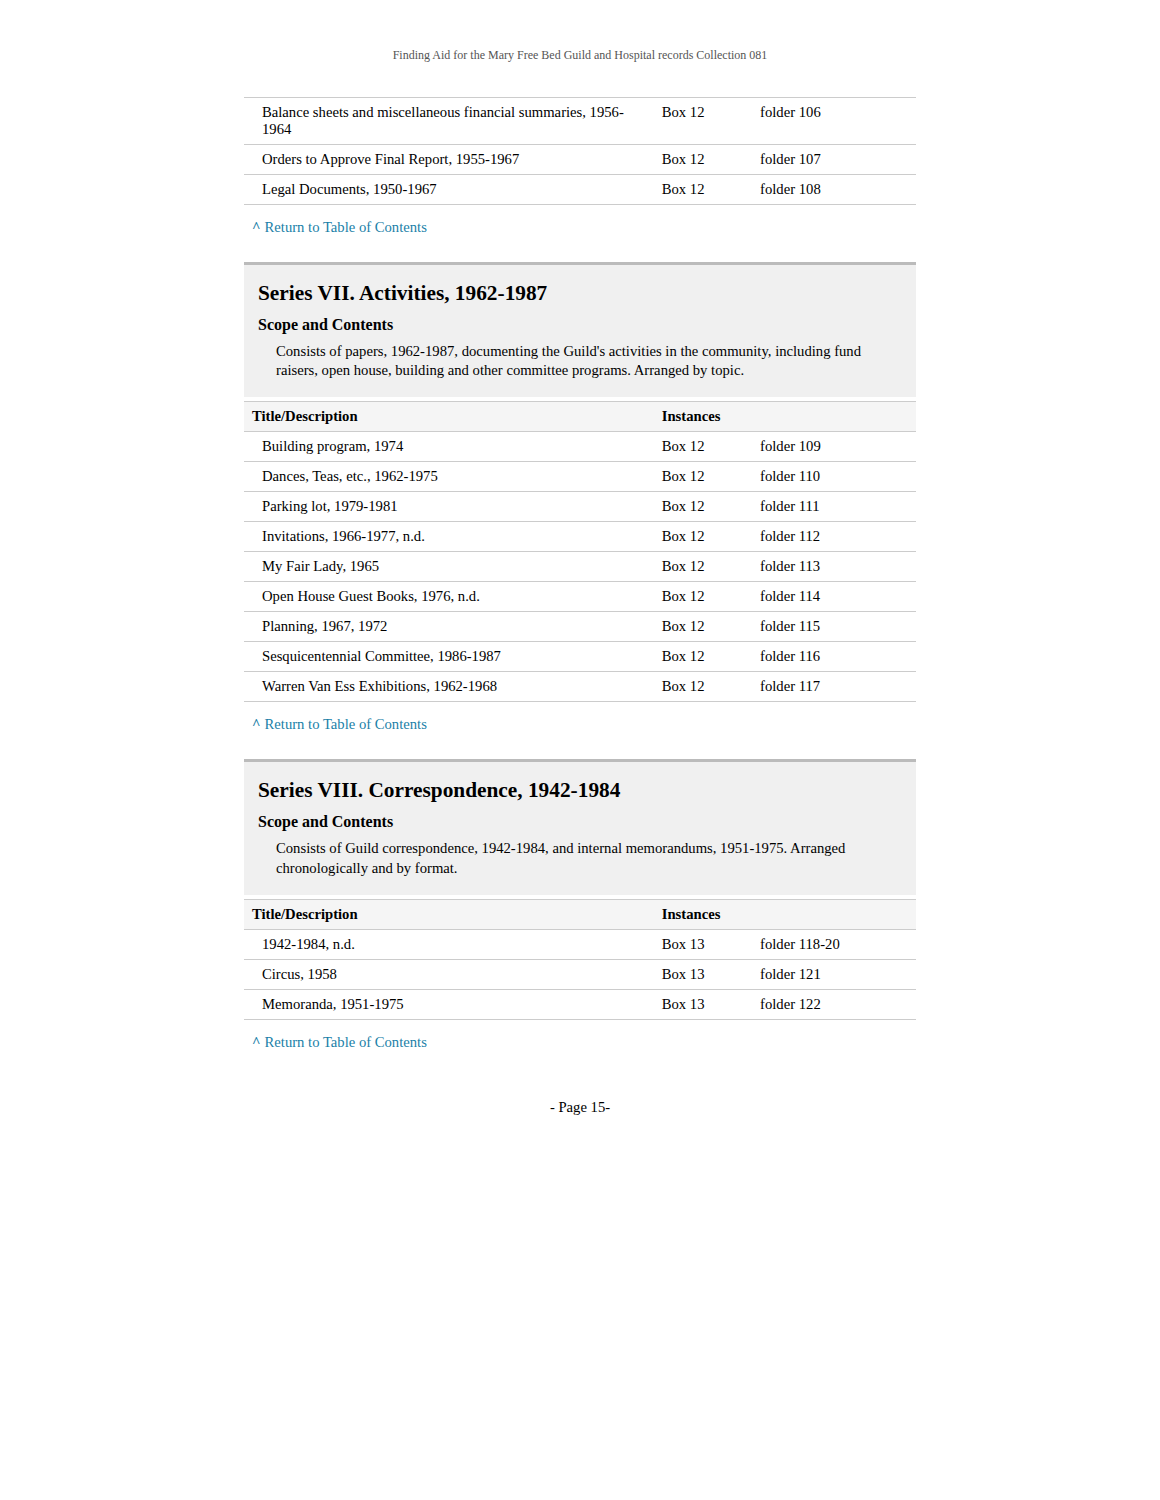Finding Aid for the Mary Free Bed Guild and Hospital records Collection 081
| Balance sheets and miscellaneous financial summaries, 1956-1964 | Box 12 | folder 106 |
| Orders to Approve Final Report, 1955-1967 | Box 12 | folder 107 |
| Legal Documents, 1950-1967 | Box 12 | folder 108 |
^Return to Table of Contents
Series VII. Activities, 1962-1987
Scope and Contents
Consists of papers, 1962-1987, documenting the Guild's activities in the community, including fund raisers, open house, building and other committee programs. Arranged by topic.
| Title/Description | Instances |
| --- | --- |
| Building program, 1974 | Box 12 | folder 109 |
| Dances, Teas, etc., 1962-1975 | Box 12 | folder 110 |
| Parking lot, 1979-1981 | Box 12 | folder 111 |
| Invitations, 1966-1977, n.d. | Box 12 | folder 112 |
| My Fair Lady, 1965 | Box 12 | folder 113 |
| Open House Guest Books, 1976, n.d. | Box 12 | folder 114 |
| Planning, 1967, 1972 | Box 12 | folder 115 |
| Sesquicentennial Committee, 1986-1987 | Box 12 | folder 116 |
| Warren Van Ess Exhibitions, 1962-1968 | Box 12 | folder 117 |
^Return to Table of Contents
Series VIII. Correspondence, 1942-1984
Scope and Contents
Consists of Guild correspondence, 1942-1984, and internal memorandums, 1951-1975. Arranged chronologically and by format.
| Title/Description | Instances |
| --- | --- |
| 1942-1984, n.d. | Box 13 | folder 118-20 |
| Circus, 1958 | Box 13 | folder 121 |
| Memoranda, 1951-1975 | Box 13 | folder 122 |
^Return to Table of Contents
- Page 15-